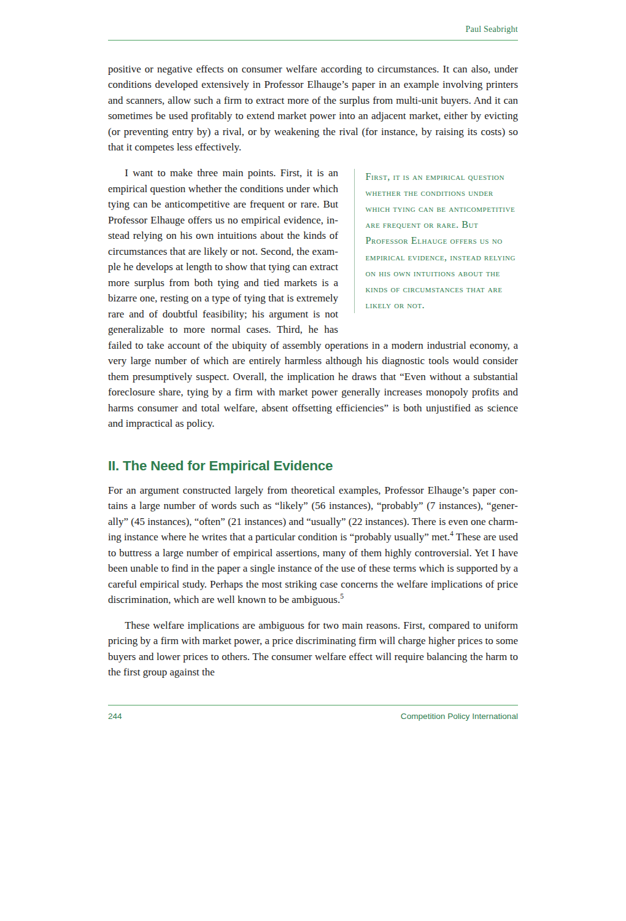Paul Seabright
positive or negative effects on consumer welfare according to circumstances. It can also, under conditions developed extensively in Professor Elhauge’s paper in an example involving printers and scanners, allow such a firm to extract more of the surplus from multi-unit buyers. And it can sometimes be used profitably to extend market power into an adjacent market, either by evicting (or preventing entry by) a rival, or by weakening the rival (for instance, by raising its costs) so that it competes less effectively.
First, it is an empirical question whether the conditions under which tying can be anticompetitive are frequent or rare. But Professor Elhauge offers us no empirical evidence, instead relying on his own intuitions about the kinds of circumstances that are likely or not.
I want to make three main points. First, it is an empirical question whether the conditions under which tying can be anticompetitive are frequent or rare. But Professor Elhauge offers us no empirical evidence, instead relying on his own intuitions about the kinds of circumstances that are likely or not. Second, the example he develops at length to show that tying can extract more surplus from both tying and tied markets is a bizarre one, resting on a type of tying that is extremely rare and of doubtful feasibility; his argument is not generalizable to more normal cases. Third, he has failed to take account of the ubiquity of assembly operations in a modern industrial economy, a very large number of which are entirely harmless although his diagnostic tools would consider them presumptively suspect. Overall, the implication he draws that “Even without a substantial foreclosure share, tying by a firm with market power generally increases monopoly profits and harms consumer and total welfare, absent offsetting efficiencies” is both unjustified as science and impractical as policy.
II. The Need for Empirical Evidence
For an argument constructed largely from theoretical examples, Professor Elhauge’s paper contains a large number of words such as “likely” (56 instances), “probably” (7 instances), “generally” (45 instances), “often” (21 instances) and “usually” (22 instances). There is even one charming instance where he writes that a particular condition is “probably usually” met.4 These are used to buttress a large number of empirical assertions, many of them highly controversial. Yet I have been unable to find in the paper a single instance of the use of these terms which is supported by a careful empirical study. Perhaps the most striking case concerns the welfare implications of price discrimination, which are well known to be ambiguous.5
These welfare implications are ambiguous for two main reasons. First, compared to uniform pricing by a firm with market power, a price discriminating firm will charge higher prices to some buyers and lower prices to others. The consumer welfare effect will require balancing the harm to the first group against the
244 Competition Policy International